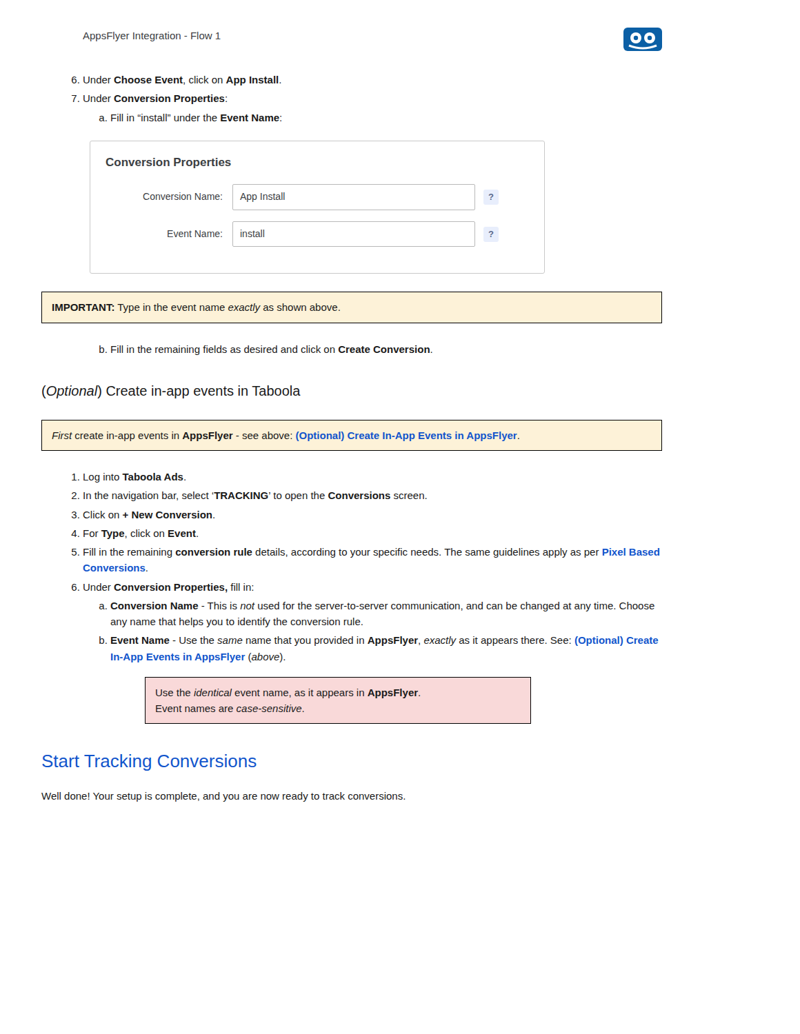AppsFlyer Integration - Flow 1
Under Choose Event, click on App Install.
Under Conversion Properties:
Fill in “install” under the Event Name:
Conversion Properties
Conversion Name:
App Install
?
Event Name:
install
?
IMPORTANT: Type in the event name exactly as shown above.
Fill in the remaining fields as desired and click on Create Conversion.
(Optional) Create in-app events in Taboola
First create in-app events in AppsFlyer - see above: (Optional) Create In-App Events in AppsFlyer.
Log into Taboola Ads.
In the navigation bar, select ‘TRACKING’ to open the Conversions screen.
Click on + New Conversion.
For Type, click on Event.
Fill in the remaining conversion rule details, according to your specific needs. The same guidelines apply as per Pixel Based Conversions.
Under Conversion Properties, fill in:
Conversion Name - This is not used for the server-to-server communication, and can be changed at any time. Choose any name that helps you to identify the conversion rule.
Event Name - Use the same name that you provided in AppsFlyer, exactly as it appears there. See: (Optional) Create In-App Events in AppsFlyer (above).
Use the identical event name, as it appears in AppsFlyer.
Event names are case-sensitive.
Start Tracking Conversions
Well done! Your setup is complete, and you are now ready to track conversions.